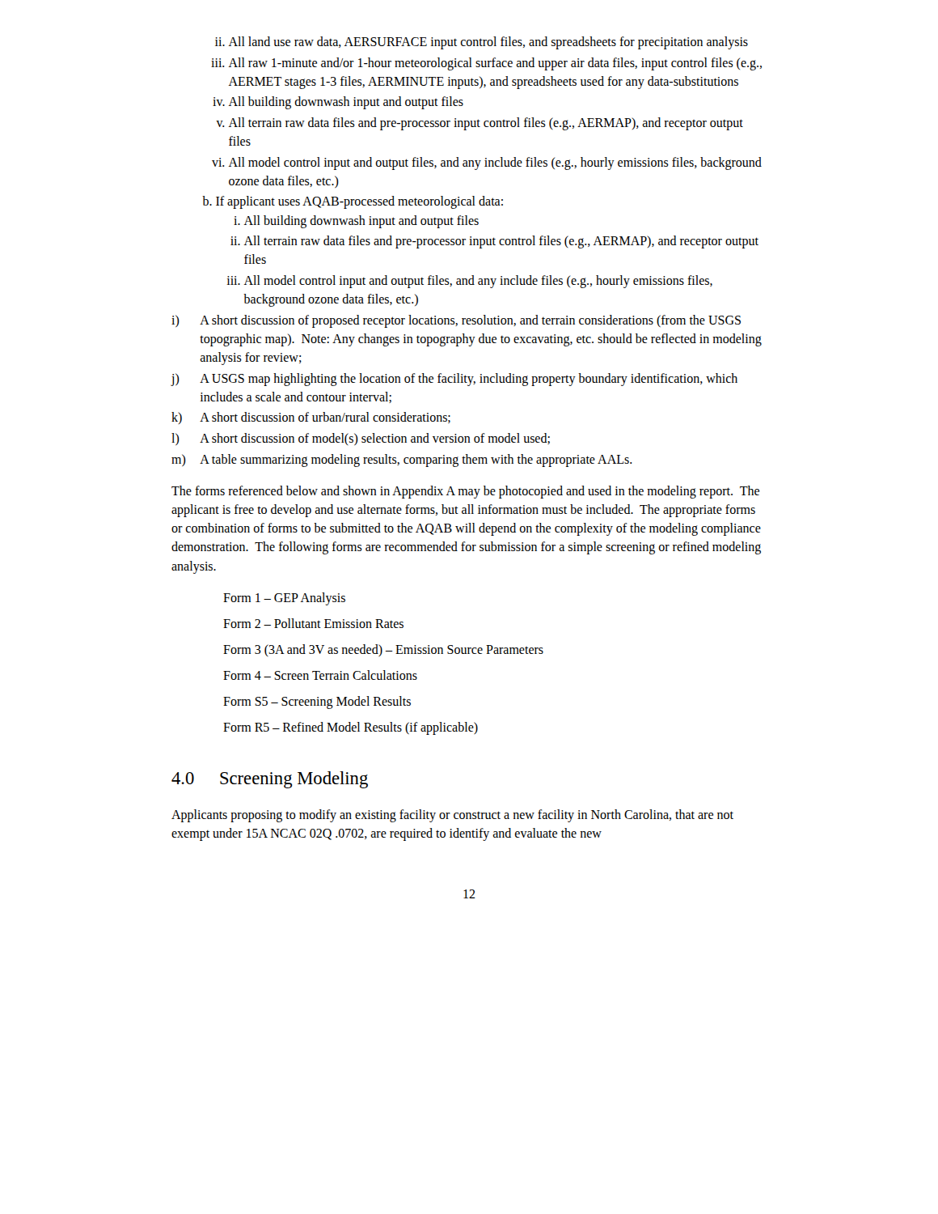All land use raw data, AERSURFACE input control files, and spreadsheets for precipitation analysis
All raw 1-minute and/or 1-hour meteorological surface and upper air data files, input control files (e.g., AERMET stages 1-3 files, AERMINUTE inputs), and spreadsheets used for any data-substitutions
All building downwash input and output files
All terrain raw data files and pre-processor input control files (e.g., AERMAP), and receptor output files
All model control input and output files, and any include files (e.g., hourly emissions files, background ozone data files, etc.)
If applicant uses AQAB-processed meteorological data:
All building downwash input and output files
All terrain raw data files and pre-processor input control files (e.g., AERMAP), and receptor output files
All model control input and output files, and any include files (e.g., hourly emissions files, background ozone data files, etc.)
i) A short discussion of proposed receptor locations, resolution, and terrain considerations (from the USGS topographic map). Note: Any changes in topography due to excavating, etc. should be reflected in modeling analysis for review;
j) A USGS map highlighting the location of the facility, including property boundary identification, which includes a scale and contour interval;
k) A short discussion of urban/rural considerations;
l) A short discussion of model(s) selection and version of model used;
m) A table summarizing modeling results, comparing them with the appropriate AALs.
The forms referenced below and shown in Appendix A may be photocopied and used in the modeling report. The applicant is free to develop and use alternate forms, but all information must be included. The appropriate forms or combination of forms to be submitted to the AQAB will depend on the complexity of the modeling compliance demonstration. The following forms are recommended for submission for a simple screening or refined modeling analysis.
Form 1 – GEP Analysis
Form 2 – Pollutant Emission Rates
Form 3 (3A and 3V as needed) – Emission Source Parameters
Form 4 – Screen Terrain Calculations
Form S5 – Screening Model Results
Form R5 – Refined Model Results (if applicable)
4.0 Screening Modeling
Applicants proposing to modify an existing facility or construct a new facility in North Carolina, that are not exempt under 15A NCAC 02Q .0702, are required to identify and evaluate the new
12